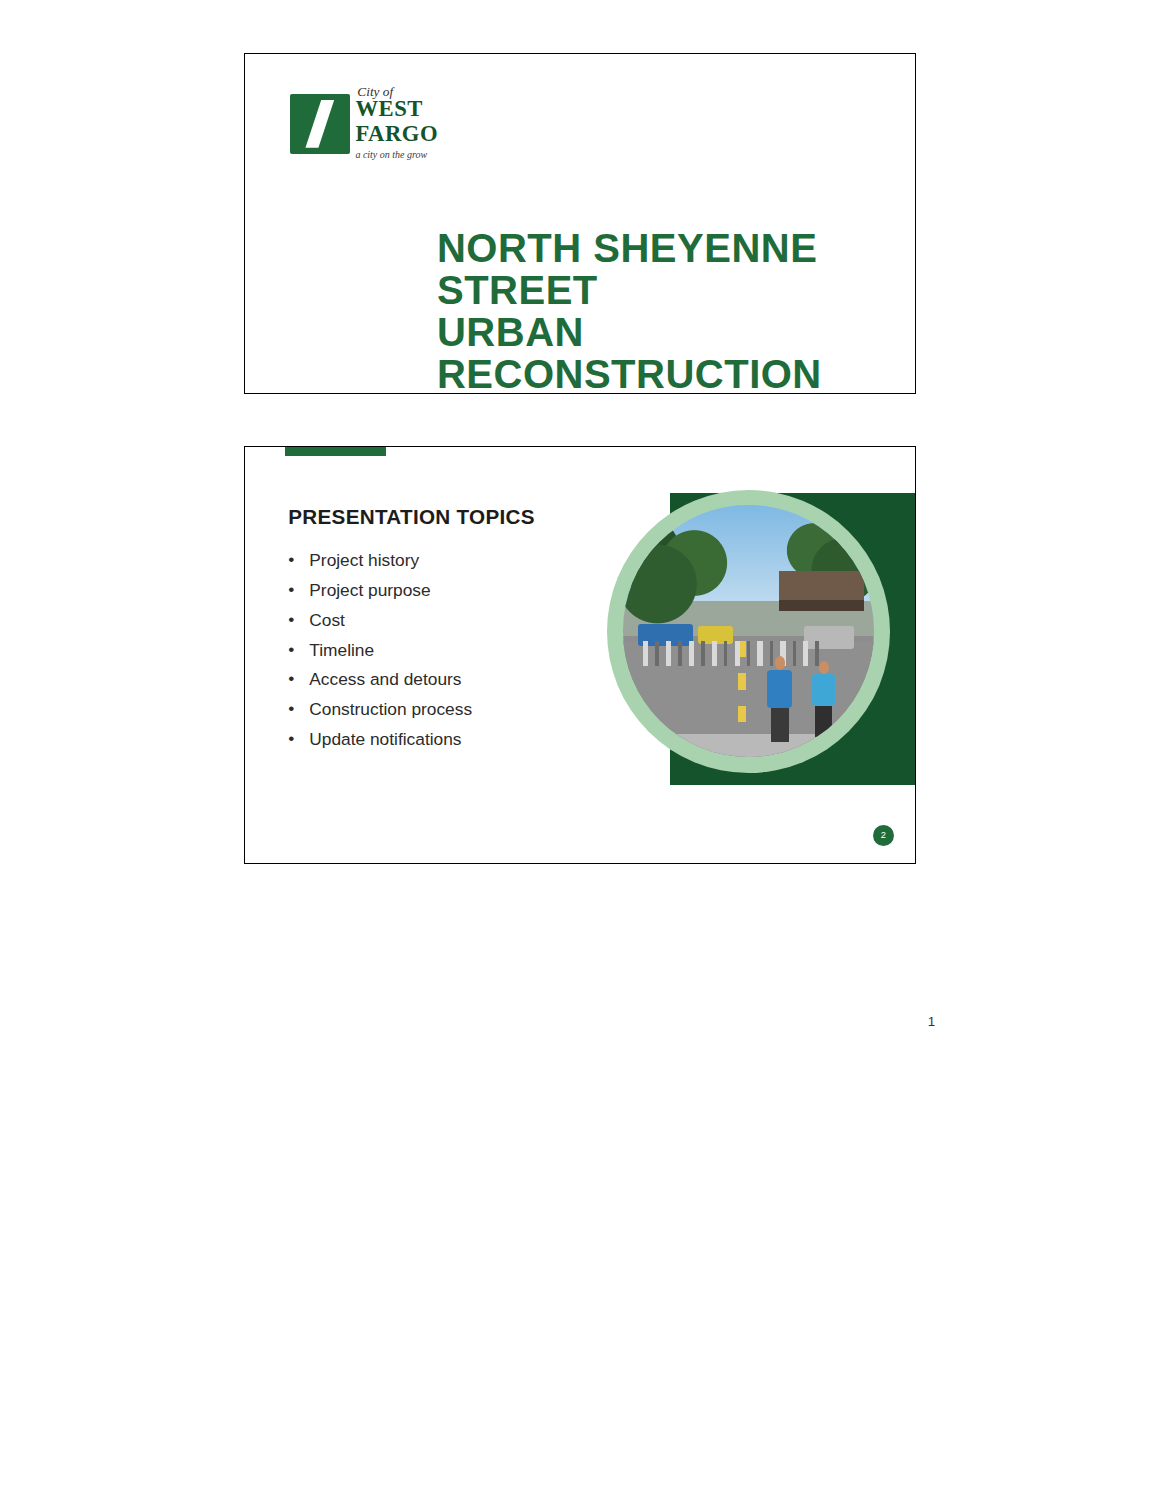City of WEST FARGO a city on the grow
NORTH SHEYENNE STREET
URBAN RECONSTRUCTION
CONSTRUCTION KICKOFF
MARCH 15, 2021 | 4:00 – 5:00 PM
PRESENTATION TOPICS
Project history
Project purpose
Cost
Timeline
Access and detours
Construction process
Update notifications
2
1